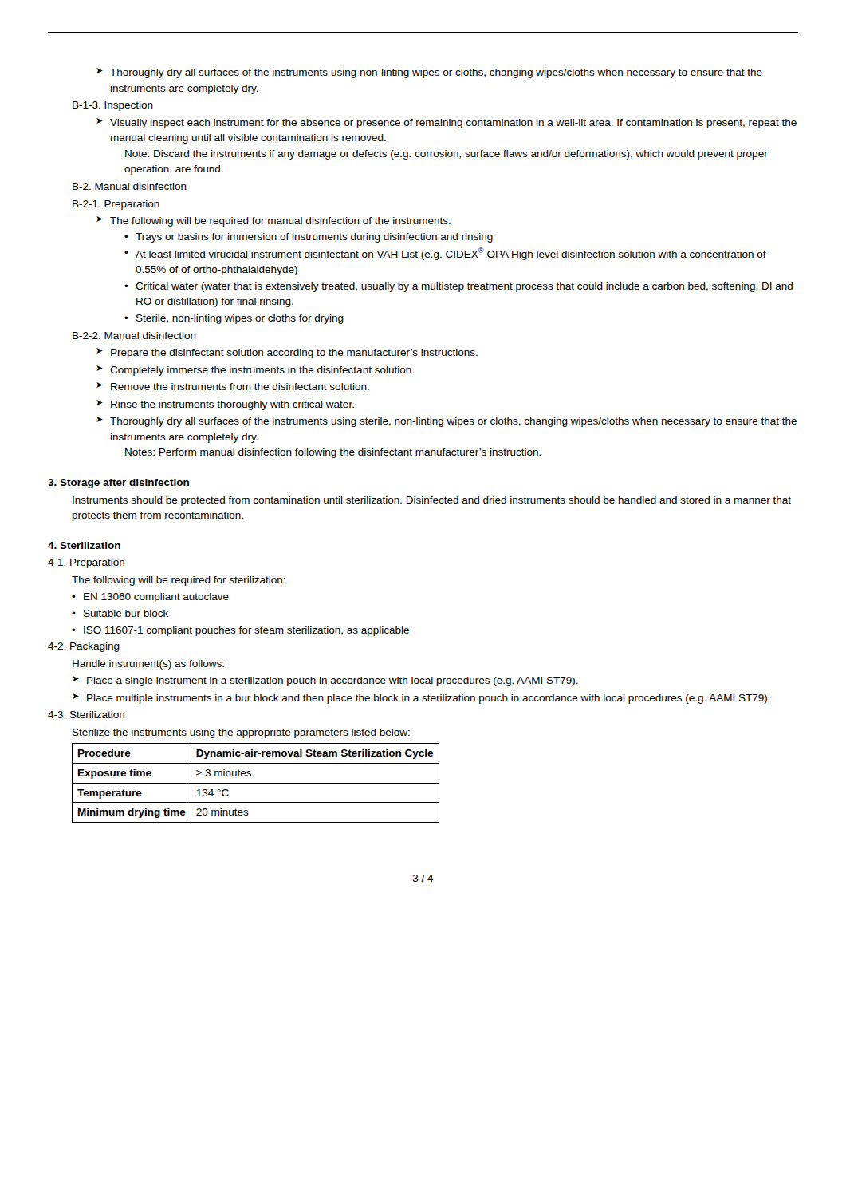Thoroughly dry all surfaces of the instruments using non-linting wipes or cloths, changing wipes/cloths when necessary to ensure that the instruments are completely dry.
B-1-3. Inspection
Visually inspect each instrument for the absence or presence of remaining contamination in a well-lit area. If contamination is present, repeat the manual cleaning until all visible contamination is removed.
Note: Discard the instruments if any damage or defects (e.g. corrosion, surface flaws and/or deformations), which would prevent proper operation, are found.
B-2. Manual disinfection
B-2-1. Preparation
The following will be required for manual disinfection of the instruments:
Trays or basins for immersion of instruments during disinfection and rinsing
At least limited virucidal instrument disinfectant on VAH List (e.g. CIDEX® OPA High level disinfection solution with a concentration of 0.55% of of ortho-phthalaldehyde)
Critical water (water that is extensively treated, usually by a multistep treatment process that could include a carbon bed, softening, DI and RO or distillation) for final rinsing.
Sterile, non-linting wipes or cloths for drying
B-2-2. Manual disinfection
Prepare the disinfectant solution according to the manufacturer’s instructions.
Completely immerse the instruments in the disinfectant solution.
Remove the instruments from the disinfectant solution.
Rinse the instruments thoroughly with critical water.
Thoroughly dry all surfaces of the instruments using sterile, non-linting wipes or cloths, changing wipes/cloths when necessary to ensure that the instruments are completely dry.
Notes: Perform manual disinfection following the disinfectant manufacturer’s instruction.
3. Storage after disinfection
Instruments should be protected from contamination until sterilization. Disinfected and dried instruments should be handled and stored in a manner that protects them from recontamination.
4. Sterilization
4-1. Preparation
The following will be required for sterilization:
EN 13060 compliant autoclave
Suitable bur block
ISO 11607-1 compliant pouches for steam sterilization, as applicable
4-2. Packaging
Handle instrument(s) as follows:
Place a single instrument in a sterilization pouch in accordance with local procedures (e.g. AAMI ST79).
Place multiple instruments in a bur block and then place the block in a sterilization pouch in accordance with local procedures (e.g. AAMI ST79).
4-3. Sterilization
Sterilize the instruments using the appropriate parameters listed below:
| Procedure | Dynamic-air-removal Steam Sterilization Cycle |
| --- | --- |
| Exposure time | ≥ 3 minutes |
| Temperature | 134 °C |
| Minimum drying time | 20 minutes |
3 / 4